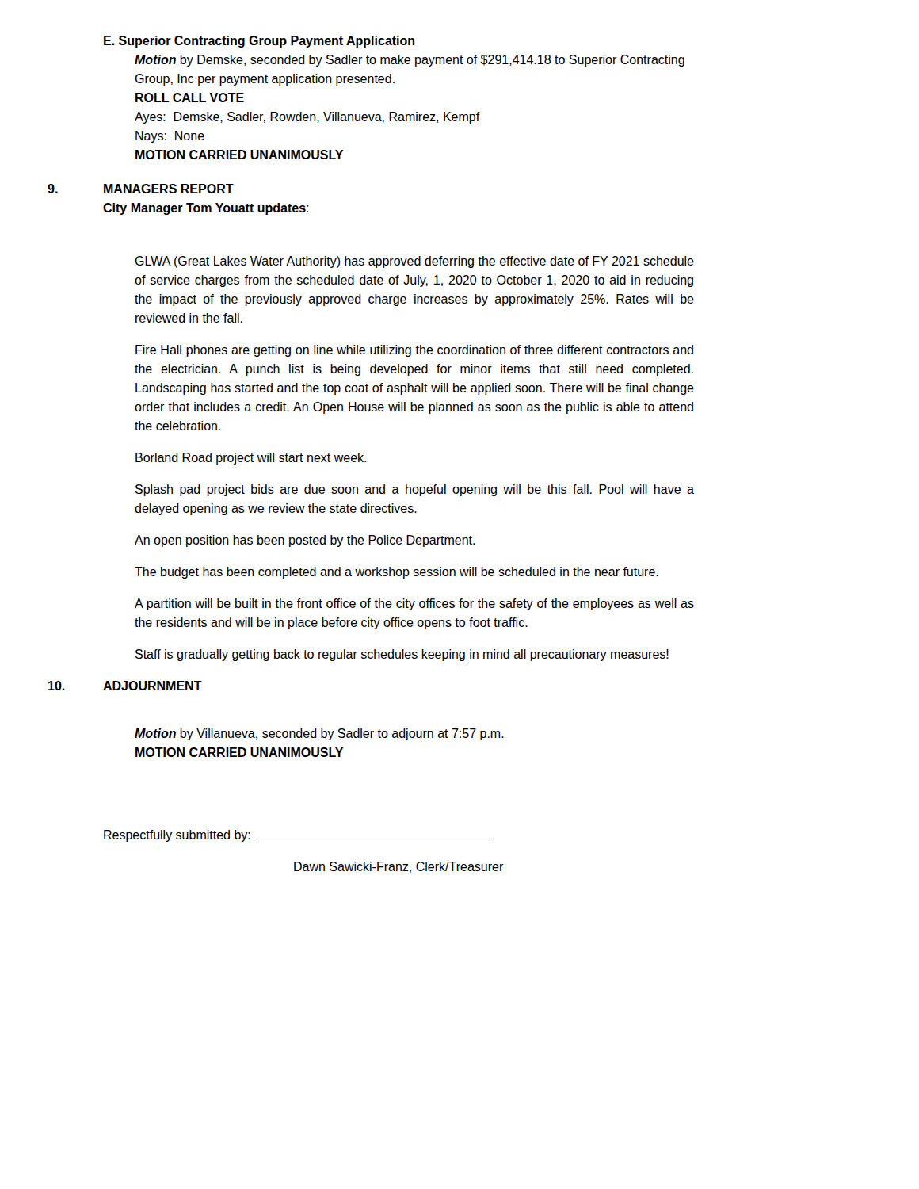E. Superior Contracting Group Payment Application
Motion by Demske, seconded by Sadler to make payment of $291,414.18 to Superior Contracting Group, Inc per payment application presented.
ROLL CALL VOTE
Ayes: Demske, Sadler, Rowden, Villanueva, Ramirez, Kempf
Nays: None
MOTION CARRIED UNANIMOUSLY
9.
MANAGERS REPORT
City Manager Tom Youatt updates:
GLWA (Great Lakes Water Authority) has approved deferring the effective date of FY 2021 schedule of service charges from the scheduled date of July, 1, 2020 to October 1, 2020 to aid in reducing the impact of the previously approved charge increases by approximately 25%. Rates will be reviewed in the fall.
Fire Hall phones are getting on line while utilizing the coordination of three different contractors and the electrician. A punch list is being developed for minor items that still need completed. Landscaping has started and the top coat of asphalt will be applied soon. There will be final change order that includes a credit. An Open House will be planned as soon as the public is able to attend the celebration.
Borland Road project will start next week.
Splash pad project bids are due soon and a hopeful opening will be this fall. Pool will have a delayed opening as we review the state directives.
An open position has been posted by the Police Department.
The budget has been completed and a workshop session will be scheduled in the near future.
A partition will be built in the front office of the city offices for the safety of the employees as well as the residents and will be in place before city office opens to foot traffic.
Staff is gradually getting back to regular schedules keeping in mind all precautionary measures!
10.
ADJOURNMENT
Motion by Villanueva, seconded by Sadler to adjourn at 7:57 p.m.
MOTION CARRIED UNANIMOUSLY
Respectfully submitted by:
Dawn Sawicki-Franz, Clerk/Treasurer